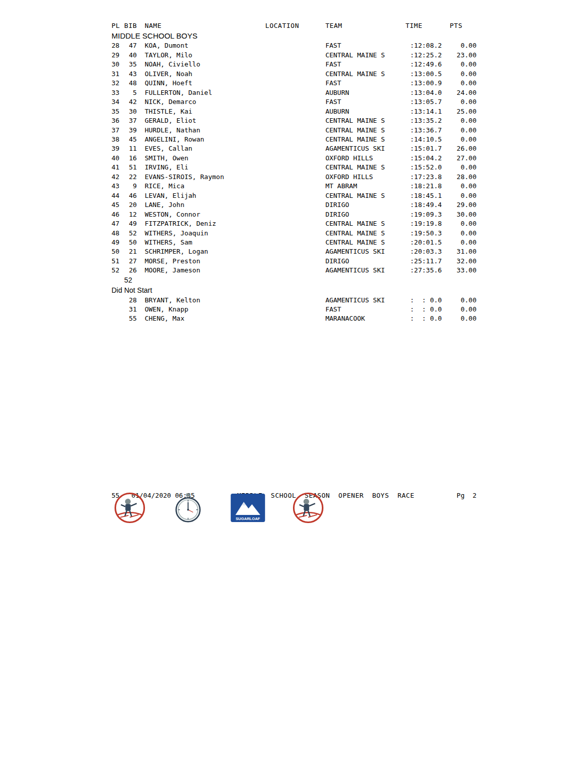| PL | BIB | NAME | LOCATION | TEAM | TIME | PTS |
| --- | --- | --- | --- | --- | --- | --- |
| MIDDLE SCHOOL BOYS |
| 28 | 47 | KOA, Dumont | | FAST | :12:08.2 | 0.00 |
| 29 | 40 | TAYLOR, Milo | | CENTRAL MAINE S | :12:25.2 | 23.00 |
| 30 | 35 | NOAH, Civiello | | FAST | :12:49.6 | 0.00 |
| 31 | 43 | OLIVER, Noah | | CENTRAL MAINE S | :13:00.5 | 0.00 |
| 32 | 48 | QUINN, Hoeft | | FAST | :13:00.9 | 0.00 |
| 33 | 5 | FULLERTON, Daniel | | AUBURN | :13:04.0 | 24.00 |
| 34 | 42 | NICK, Demarco | | FAST | :13:05.7 | 0.00 |
| 35 | 30 | THISTLE, Kai | | AUBURN | :13:14.1 | 25.00 |
| 36 | 37 | GERALD, Eliot | | CENTRAL MAINE S | :13:35.2 | 0.00 |
| 37 | 39 | HURDLE, Nathan | | CENTRAL MAINE S | :13:36.7 | 0.00 |
| 38 | 45 | ANGELINI, Rowan | | CENTRAL MAINE S | :14:10.5 | 0.00 |
| 39 | 11 | EVES, Callan | | AGAMENTICUS SKI | :15:01.7 | 26.00 |
| 40 | 16 | SMITH, Owen | | OXFORD HILLS | :15:04.2 | 27.00 |
| 41 | 51 | IRVING, Eli | | CENTRAL MAINE S | :15:52.0 | 0.00 |
| 42 | 22 | EVANS-SIROIS, Raymon | | OXFORD HILLS | :17:23.8 | 28.00 |
| 43 | 9 | RICE, Mica | | MT ABRAM | :18:21.8 | 0.00 |
| 44 | 46 | LEVAN, Elijah | | CENTRAL MAINE S | :18:45.1 | 0.00 |
| 45 | 20 | LANE, John | | DIRIGO | :18:49.4 | 29.00 |
| 46 | 12 | WESTON, Connor | | DIRIGO | :19:09.3 | 30.00 |
| 47 | 49 | FITZPATRICK, Deniz | | CENTRAL MAINE S | :19:19.8 | 0.00 |
| 48 | 52 | WITHERS, Joaquin | | CENTRAL MAINE S | :19:50.3 | 0.00 |
| 49 | 50 | WITHERS, Sam | | CENTRAL MAINE S | :20:01.5 | 0.00 |
| 50 | 21 | SCHRIMPER, Logan | | AGAMENTICUS SKI | :20:03.3 | 31.00 |
| 51 | 27 | MORSE, Preston | | DIRIGO | :25:11.7 | 32.00 |
| 52 | 26 | MOORE, Jameson | | AGAMENTICUS SKI | :27:35.6 | 33.00 |
| | 52 |
| Did Not Start |
| | 28 | BRYANT, Kelton | | AGAMENTICUS SKI | : : 0.0 | 0.00 |
| | 31 | OWEN, Knapp | | FAST | : : 0.0 | 0.00 |
| | 55 | CHENG, Max | | MARANACOOK | : : 0.0 | 0.00 |
55 01/04/2020 06:35
MIDDLE SCHOOL SEASON OPENER BOYS RACE
Pg 2
SUGARLOAF